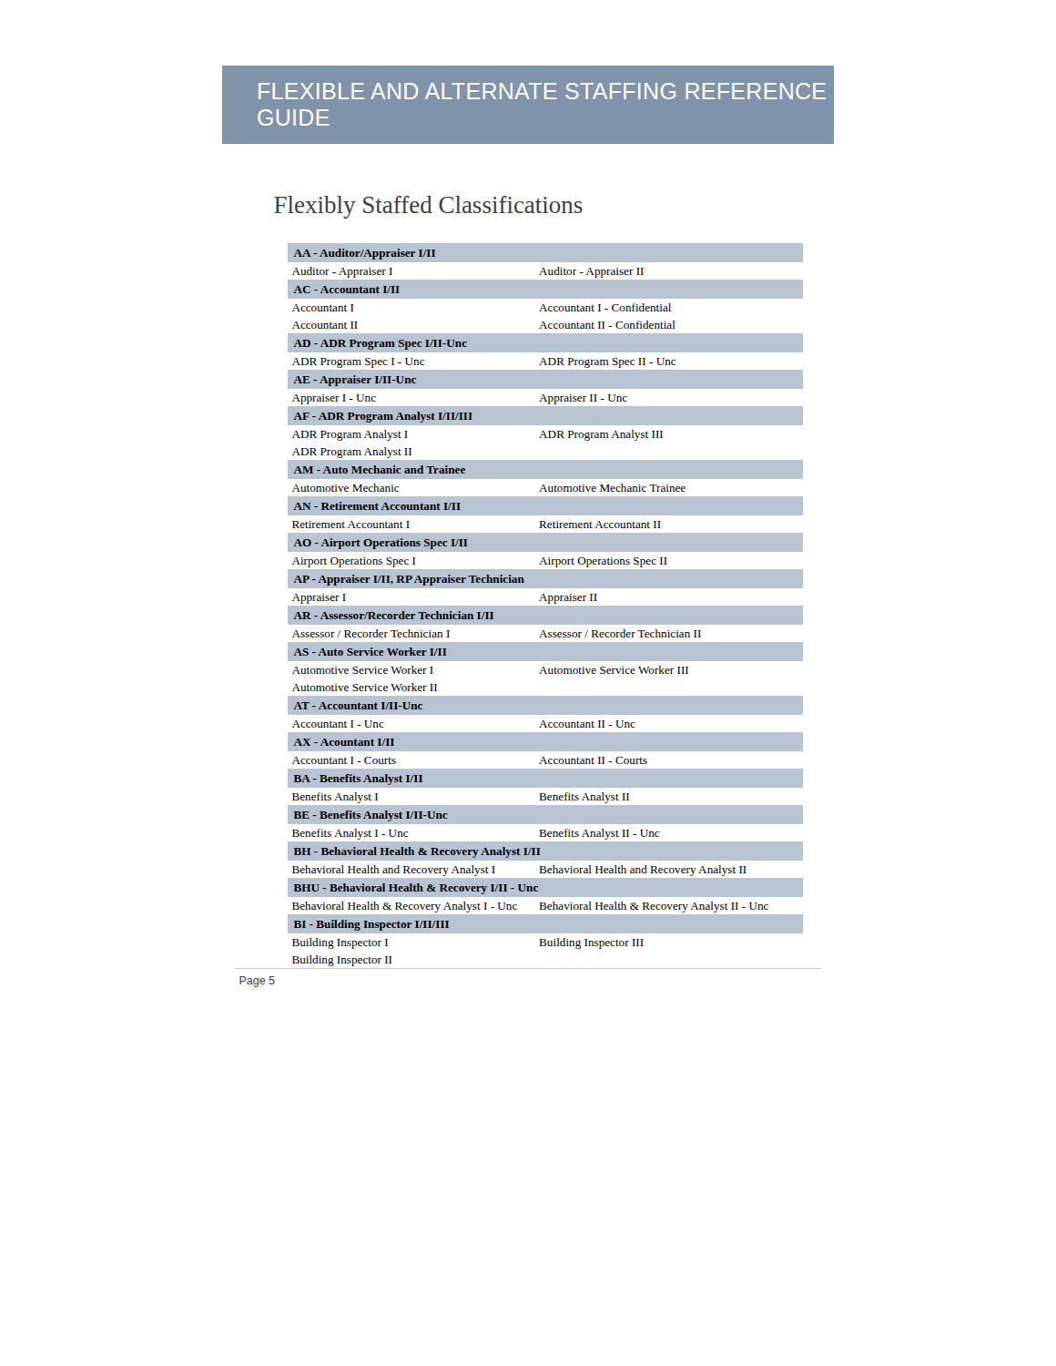FLEXIBLE AND ALTERNATE STAFFING REFERENCE GUIDE
Flexibly Staffed Classifications
| AA - Auditor/Appraiser I/II |
| Auditor - Appraiser I | Auditor - Appraiser II |
| AC - Accountant I/II |
| Accountant I | Accountant I - Confidential |
| Accountant II | Accountant II - Confidential |
| AD - ADR Program Spec I/II-Unc |
| ADR Program Spec I - Unc | ADR Program Spec II - Unc |
| AE - Appraiser I/II-Unc |
| Appraiser I - Unc | Appraiser II - Unc |
| AF - ADR Program Analyst I/II/III |
| ADR Program Analyst I | ADR Program Analyst III |
| ADR Program Analyst II | |
| AM - Auto Mechanic and Trainee |
| Automotive Mechanic | Automotive Mechanic Trainee |
| AN - Retirement Accountant I/II |
| Retirement Accountant I | Retirement Accountant II |
| AO - Airport Operations Spec I/II |
| Airport Operations Spec I | Airport Operations Spec II |
| AP - Appraiser I/II, RP Appraiser Technician |
| Appraiser I | Appraiser II |
| AR - Assessor/Recorder Technician I/II |
| Assessor / Recorder Technician I | Assessor / Recorder Technician II |
| AS - Auto Service Worker I/II |
| Automotive Service Worker I | Automotive Service Worker III |
| Automotive Service Worker II | |
| AT - Accountant I/II-Unc |
| Accountant I - Unc | Accountant II - Unc |
| AX - Acountant I/II |
| Accountant I - Courts | Accountant II - Courts |
| BA - Benefits Analyst I/II |
| Benefits Analyst I | Benefits Analyst II |
| BE - Benefits Analyst I/II-Unc |
| Benefits Analyst I - Unc | Benefits Analyst II - Unc |
| BH - Behavioral Health & Recovery Analyst I/II |
| Behavioral Health and Recovery Analyst I | Behavioral Health and Recovery Analyst II |
| BHU - Behavioral Health & Recovery I/II - Unc |
| Behavioral Health & Recovery Analyst I - Unc | Behavioral Health & Recovery Analyst II - Unc |
| BI - Building Inspector I/II/III |
| Building Inspector I | Building Inspector III |
| Building Inspector II | |
Page 5